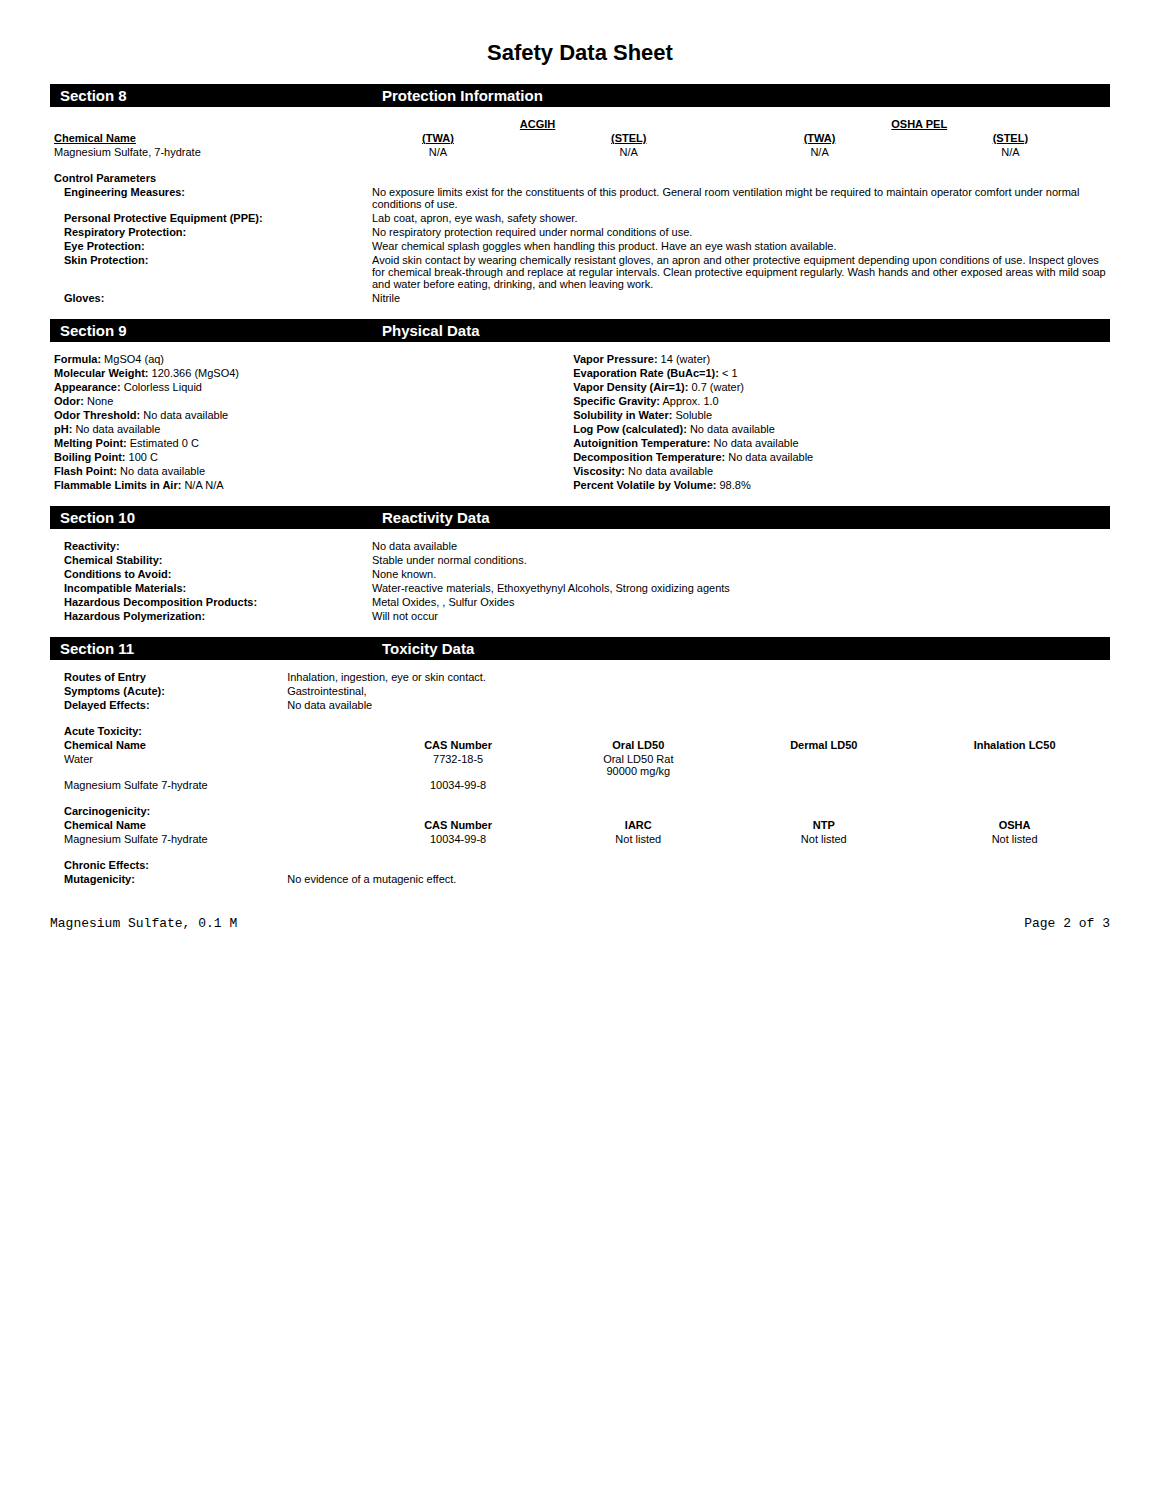Safety Data Sheet
Section 8
Protection Information
| | ACGIH | OSHA PEL |
| Chemical Name | (TWA) | (STEL) | (TWA) | (STEL) |
| Magnesium Sulfate, 7-hydrate | N/A | N/A | N/A | N/A |
| Control Parameters |
| Engineering Measures: | No exposure limits exist for the constituents of this product. General room ventilation might be required to maintain operator comfort under normal conditions of use. |
| Personal Protective Equipment (PPE): | Lab coat, apron, eye wash, safety shower. |
| Respiratory Protection: | No respiratory protection required under normal conditions of use. |
| Eye Protection: | Wear chemical splash goggles when handling this product. Have an eye wash station available. |
| Skin Protection: | Avoid skin contact by wearing chemically resistant gloves, an apron and other protective equipment depending upon conditions of use. Inspect gloves for chemical break-through and replace at regular intervals. Clean protective equipment regularly. Wash hands and other exposed areas with mild soap and water before eating, drinking, and when leaving work. |
| Gloves: | Nitrile |
Section 9
Physical Data
| Formula: MgSO4 (aq) | Vapor Pressure: 14 (water) |
| Molecular Weight: 120.366 (MgSO4) | Evaporation Rate (BuAc=1): < 1 |
| Appearance: Colorless Liquid | Vapor Density (Air=1): 0.7 (water) |
| Odor: None | Specific Gravity: Approx. 1.0 |
| Odor Threshold: No data available | Solubility in Water: Soluble |
| pH: No data available | Log Pow (calculated): No data available |
| Melting Point: Estimated 0 C | Autoignition Temperature: No data available |
| Boiling Point: 100 C | Decomposition Temperature: No data available |
| Flash Point: No data available | Viscosity: No data available |
| Flammable Limits in Air: N/A N/A | Percent Volatile by Volume: 98.8% |
Section 10
Reactivity Data
| Reactivity: | No data available |
| Chemical Stability: | Stable under normal conditions. |
| Conditions to Avoid: | None known. |
| Incompatible Materials: | Water-reactive materials, Ethoxyethynyl Alcohols, Strong oxidizing agents |
| Hazardous Decomposition Products: | Metal Oxides, , Sulfur Oxides |
| Hazardous Polymerization: | Will not occur |
Section 11
Toxicity Data
| Routes of Entry | Inhalation, ingestion, eye or skin contact. |
| Symptoms (Acute): | Gastrointestinal, |
| Delayed Effects: | No data available |
| Acute Toxicity: |
| Chemical Name | CAS Number | Oral LD50 | Dermal LD50 | Inhalation LC50 |
| Water | 7732-18-5 | Oral LD50 Rat 90000 mg/kg | | |
| Magnesium Sulfate 7-hydrate | 10034-99-8 | | | |
| Carcinogenicity: |
| Chemical Name | CAS Number | IARC | NTP | OSHA |
| Magnesium Sulfate 7-hydrate | 10034-99-8 | Not listed | Not listed | Not listed |
| Chronic Effects: |
| Mutagenicity: | No evidence of a mutagenic effect. |
Magnesium Sulfate, 0.1 M
Page 2 of 3